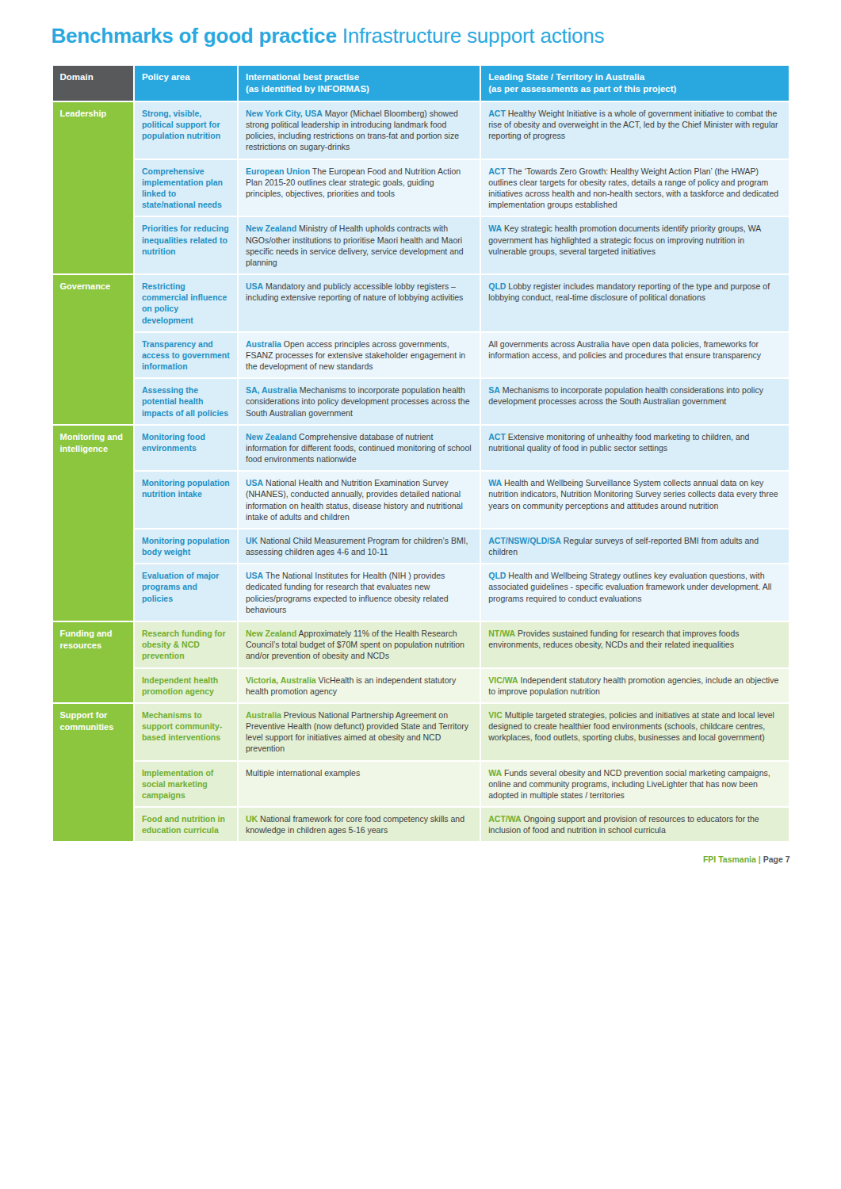Benchmarks of good practice Infrastructure support actions
| Domain | Policy area | International best practise (as identified by INFORMAS) | Leading State / Territory in Australia (as per assessments as part of this project) |
| --- | --- | --- | --- |
| Leadership | Strong, visible, political support for population nutrition | New York City, USA Mayor (Michael Bloomberg) showed strong political leadership in introducing landmark food policies, including restrictions on trans-fat and portion size restrictions on sugary-drinks | ACT Healthy Weight Initiative is a whole of government initiative to combat the rise of obesity and overweight in the ACT, led by the Chief Minister with regular reporting of progress |
| Comprehensive implementation plan linked to state/national needs | European Union The European Food and Nutrition Action Plan 2015-20 outlines clear strategic goals, guiding principles, objectives, priorities and tools | ACT The ‘Towards Zero Growth: Healthy Weight Action Plan’ (the HWAP) outlines clear targets for obesity rates, details a range of policy and program initiatives across health and non-health sectors, with a taskforce and dedicated implementation groups established |
| Priorities for reducing inequalities related to nutrition | New Zealand Ministry of Health upholds contracts with NGOs/other institutions to prioritise Maori health and Maori specific needs in service delivery, service development and planning | WA Key strategic health promotion documents identify priority groups, WA government has highlighted a strategic focus on improving nutrition in vulnerable groups, several targeted initiatives |
| Governance | Restricting commercial influence on policy development | USA Mandatory and publicly accessible lobby registers – including extensive reporting of nature of lobbying activities | QLD Lobby register includes mandatory reporting of the type and purpose of lobbying conduct, real-time disclosure of political donations |
| Transparency and access to government information | Australia Open access principles across governments, FSANZ processes for extensive stakeholder engagement in the development of new standards | All governments across Australia have open data policies, frameworks for information access, and policies and procedures that ensure transparency |
| Assessing the potential health impacts of all policies | SA, Australia Mechanisms to incorporate population health considerations into policy development processes across the South Australian government | SA Mechanisms to incorporate population health considerations into policy development processes across the South Australian government |
| Monitoring and intelligence | Monitoring food environments | New Zealand Comprehensive database of nutrient information for different foods, continued monitoring of school food environments nationwide | ACT Extensive monitoring of unhealthy food marketing to children, and nutritional quality of food in public sector settings |
| Monitoring population nutrition intake | USA National Health and Nutrition Examination Survey (NHANES), conducted annually, provides detailed national information on health status, disease history and nutritional intake of adults and children | WA Health and Wellbeing Surveillance System collects annual data on key nutrition indicators, Nutrition Monitoring Survey series collects data every three years on community perceptions and attitudes around nutrition |
| Monitoring population body weight | UK National Child Measurement Program for children’s BMI, assessing children ages 4-6 and 10-11 | ACT/NSW/QLD/SA Regular surveys of self-reported BMI from adults and children |
| Evaluation of major programs and policies | USA The National Institutes for Health (NIH ) provides dedicated funding for research that evaluates new policies/programs expected to influence obesity related behaviours | QLD Health and Wellbeing Strategy outlines key evaluation questions, with associated guidelines - specific evaluation framework under development. All programs required to conduct evaluations |
| Funding and resources | Research funding for obesity & NCD prevention | New Zealand Approximately 11% of the Health Research Council’s total budget of $70M spent on population nutrition and/or prevention of obesity and NCDs | NT/WA Provides sustained funding for research that improves foods environments, reduces obesity, NCDs and their related inequalities |
| Independent health promotion agency | Victoria, Australia VicHealth is an independent statutory health promotion agency | VIC/WA Independent statutory health promotion agencies, include an objective to improve population nutrition |
| Support for communities | Mechanisms to support community-based interventions | Australia Previous National Partnership Agreement on Preventive Health (now defunct) provided State and Territory level support for initiatives aimed at obesity and NCD prevention | VIC Multiple targeted strategies, policies and initiatives at state and local level designed to create healthier food environments (schools, childcare centres, workplaces, food outlets, sporting clubs, businesses and local government) |
| Implementation of social marketing campaigns | Multiple international examples | WA Funds several obesity and NCD prevention social marketing campaigns, online and community programs, including LiveLighter that has now been adopted in multiple states / territories |
| Food and nutrition in education curricula | UK National framework for core food competency skills and knowledge in children ages 5-16 years | ACT/WA Ongoing support and provision of resources to educators for the inclusion of food and nutrition in school curricula |
FPI Tasmania | Page 7